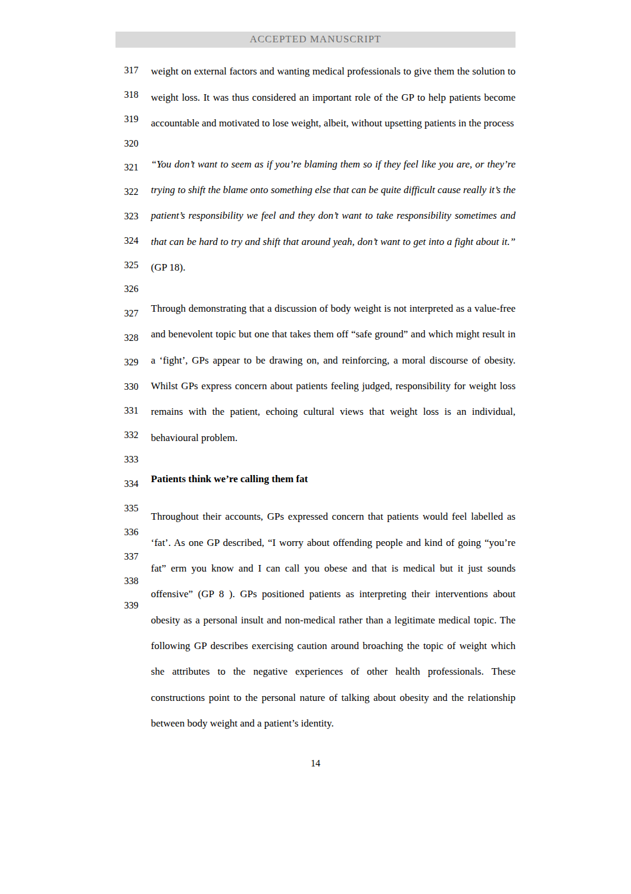ACCEPTED MANUSCRIPT
317
318
319
320
321
322
323
324
325
326
327
328
329
330
331
332
333
334
335
336
337
338
339
weight on external factors and wanting medical professionals to give them the solution to weight loss. It was thus considered an important role of the GP to help patients become accountable and motivated to lose weight, albeit, without upsetting patients in the process
“You don’t want to seem as if you’re blaming them so if they feel like you are, or they’re trying to shift the blame onto something else that can be quite difficult cause really it’s the patient’s responsibility we feel and they don’t want to take responsibility sometimes and that can be hard to try and shift that around yeah, don’t want to get into a fight about it.” (GP 18).
Through demonstrating that a discussion of body weight is not interpreted as a value-free and benevolent topic but one that takes them off “safe ground” and which might result in a ‘fight’, GPs appear to be drawing on, and reinforcing, a moral discourse of obesity. Whilst GPs express concern about patients feeling judged, responsibility for weight loss remains with the patient, echoing cultural views that weight loss is an individual, behavioural problem.
Patients think we’re calling them fat
Throughout their accounts, GPs expressed concern that patients would feel labelled as ‘fat’. As one GP described, “I worry about offending people and kind of going “you’re fat” erm you know and I can call you obese and that is medical but it just sounds offensive” (GP 8 ). GPs positioned patients as interpreting their interventions about obesity as a personal insult and non-medical rather than a legitimate medical topic. The following GP describes exercising caution around broaching the topic of weight which she attributes to the negative experiences of other health professionals. These constructions point to the personal nature of talking about obesity and the relationship between body weight and a patient’s identity.
14